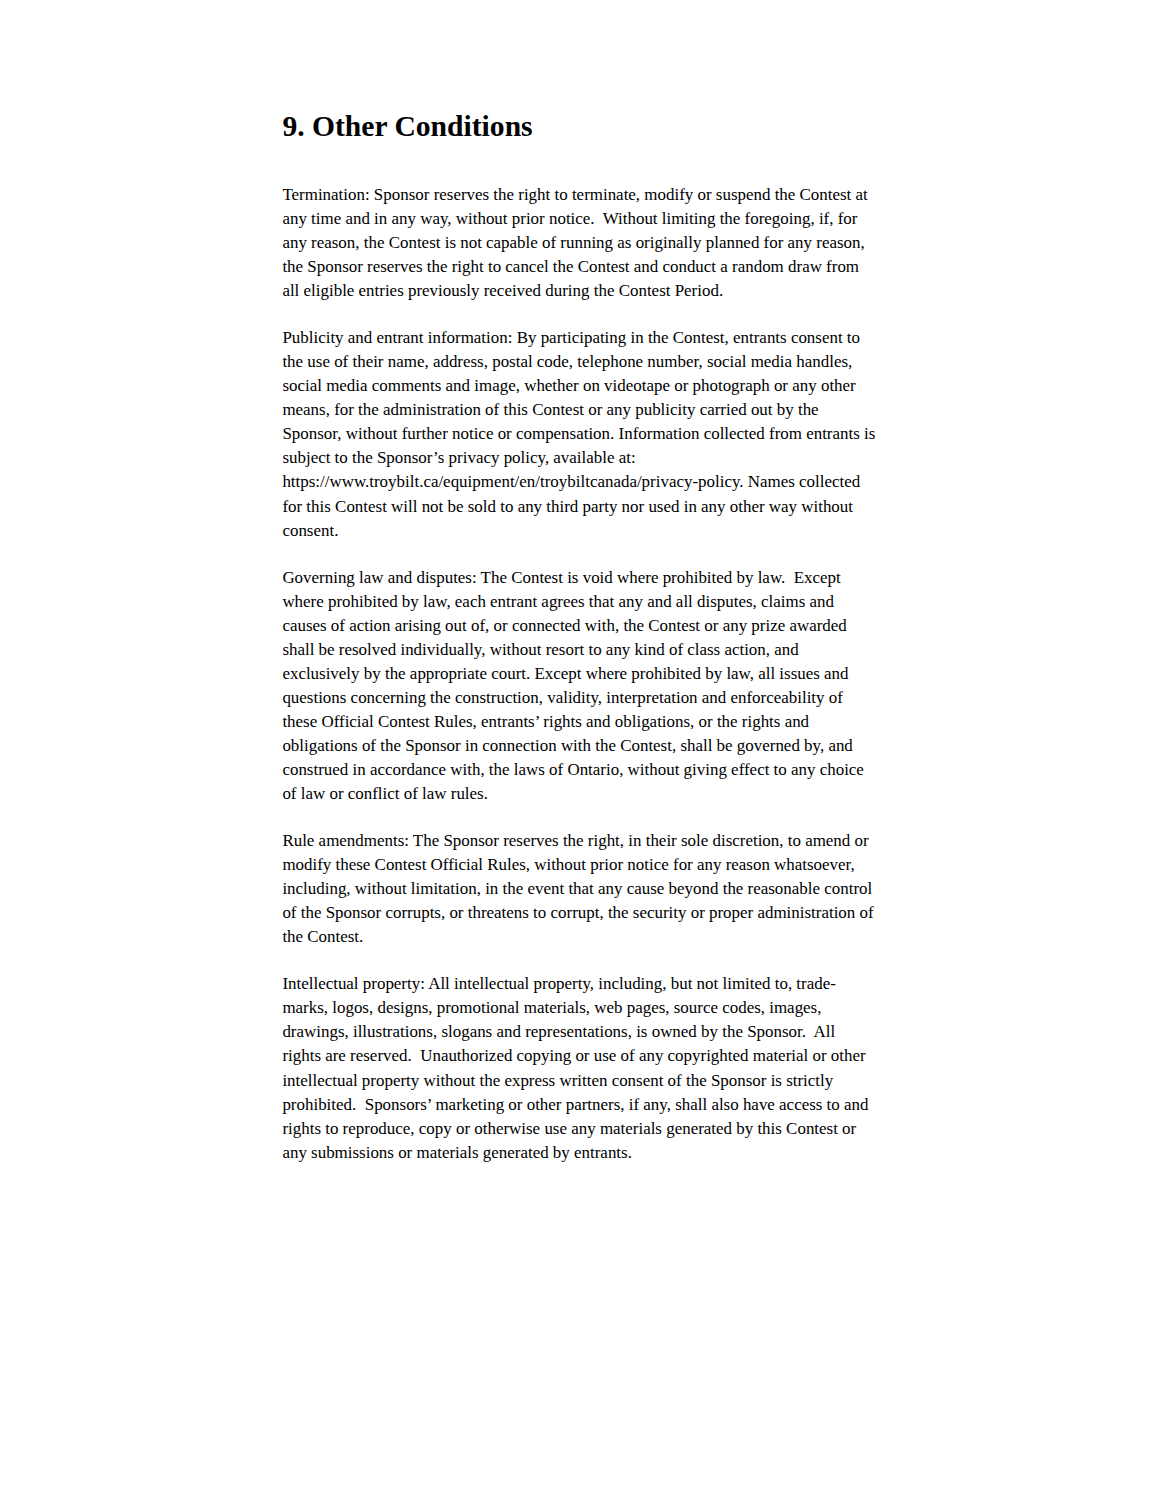9. Other Conditions
Termination: Sponsor reserves the right to terminate, modify or suspend the Contest at any time and in any way, without prior notice. Without limiting the foregoing, if, for any reason, the Contest is not capable of running as originally planned for any reason, the Sponsor reserves the right to cancel the Contest and conduct a random draw from all eligible entries previously received during the Contest Period.
Publicity and entrant information: By participating in the Contest, entrants consent to the use of their name, address, postal code, telephone number, social media handles, social media comments and image, whether on videotape or photograph or any other means, for the administration of this Contest or any publicity carried out by the Sponsor, without further notice or compensation. Information collected from entrants is subject to the Sponsor’s privacy policy, available at: https://www.troybilt.ca/equipment/en/troybiltcanada/privacy-policy. Names collected for this Contest will not be sold to any third party nor used in any other way without consent.
Governing law and disputes: The Contest is void where prohibited by law. Except where prohibited by law, each entrant agrees that any and all disputes, claims and causes of action arising out of, or connected with, the Contest or any prize awarded shall be resolved individually, without resort to any kind of class action, and exclusively by the appropriate court. Except where prohibited by law, all issues and questions concerning the construction, validity, interpretation and enforceability of these Official Contest Rules, entrants’ rights and obligations, or the rights and obligations of the Sponsor in connection with the Contest, shall be governed by, and construed in accordance with, the laws of Ontario, without giving effect to any choice of law or conflict of law rules.
Rule amendments: The Sponsor reserves the right, in their sole discretion, to amend or modify these Contest Official Rules, without prior notice for any reason whatsoever, including, without limitation, in the event that any cause beyond the reasonable control of the Sponsor corrupts, or threatens to corrupt, the security or proper administration of the Contest.
Intellectual property: All intellectual property, including, but not limited to, trade-marks, logos, designs, promotional materials, web pages, source codes, images, drawings, illustrations, slogans and representations, is owned by the Sponsor. All rights are reserved. Unauthorized copying or use of any copyrighted material or other intellectual property without the express written consent of the Sponsor is strictly prohibited. Sponsors’ marketing or other partners, if any, shall also have access to and rights to reproduce, copy or otherwise use any materials generated by this Contest or any submissions or materials generated by entrants.